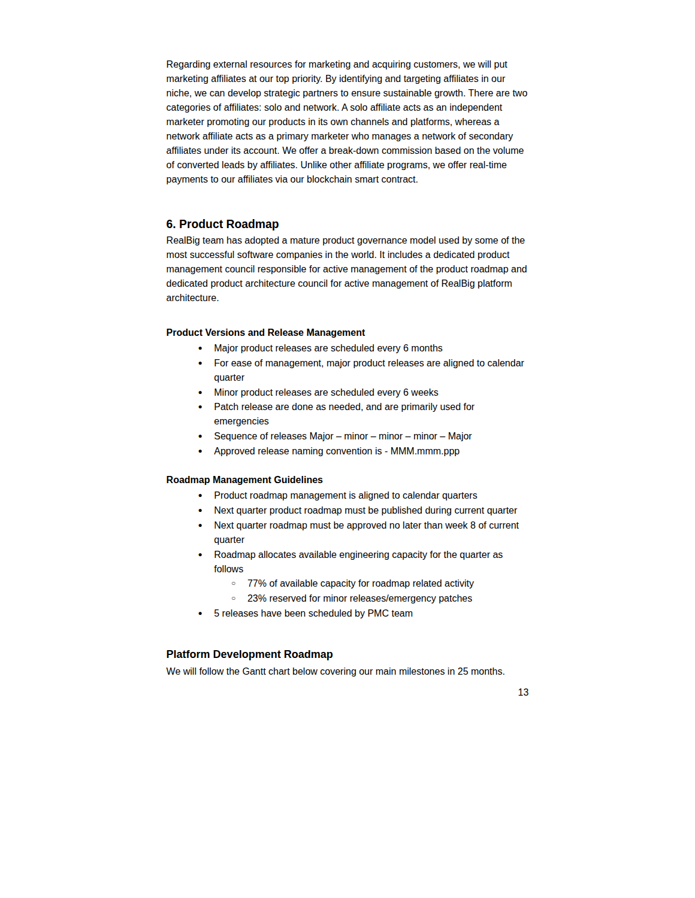Regarding external resources for marketing and acquiring customers, we will put marketing affiliates at our top priority. By identifying and targeting affiliates in our niche, we can develop strategic partners to ensure sustainable growth. There are two categories of affiliates: solo and network. A solo affiliate acts as an independent marketer promoting our products in its own channels and platforms, whereas a network affiliate acts as a primary marketer who manages a network of secondary affiliates under its account. We offer a break-down commission based on the volume of converted leads by affiliates. Unlike other affiliate programs, we offer real-time payments to our affiliates via our blockchain smart contract.
6. Product Roadmap
RealBig team has adopted a mature product governance model used by some of the most successful software companies in the world. It includes a dedicated product management council responsible for active management of the product roadmap and dedicated product architecture council for active management of RealBig platform architecture.
Product Versions and Release Management
Major product releases are scheduled every 6 months
For ease of management, major product releases are aligned to calendar quarter
Minor product releases are scheduled every 6 weeks
Patch release are done as needed, and are primarily used for emergencies
Sequence of releases Major – minor – minor – minor – Major
Approved release naming convention is - MMM.mmm.ppp
Roadmap Management Guidelines
Product roadmap management is aligned to calendar quarters
Next quarter product roadmap must be published during current quarter
Next quarter roadmap must be approved no later than week 8 of current quarter
Roadmap allocates available engineering capacity for the quarter as follows
77% of available capacity for roadmap related activity
23% reserved for minor releases/emergency patches
5 releases have been scheduled by PMC team
Platform Development Roadmap
We will follow the Gantt chart below covering our main milestones in 25 months.
13